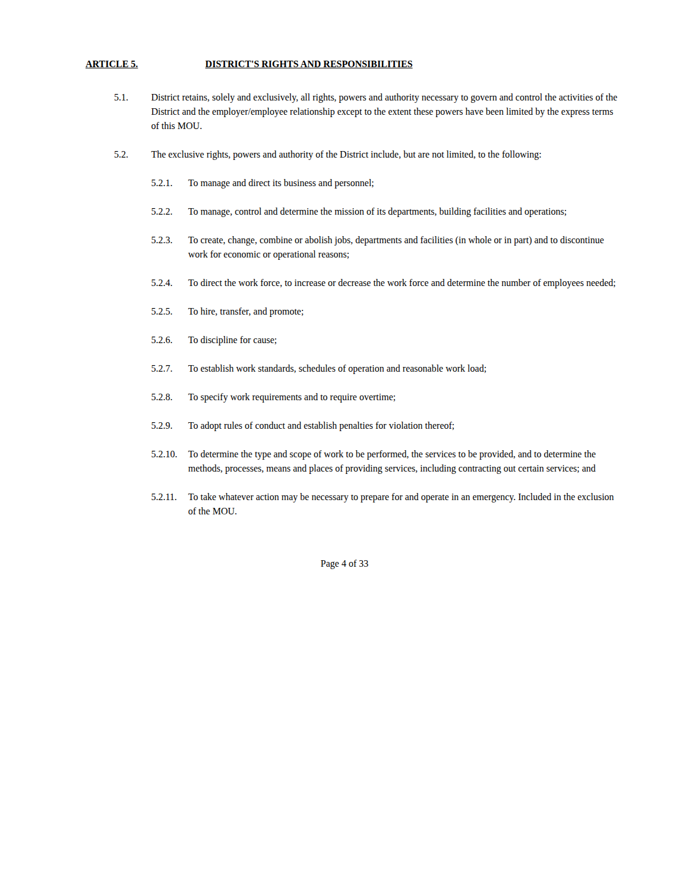ARTICLE 5. DISTRICT'S RIGHTS AND RESPONSIBILITIES
5.1.
District retains, solely and exclusively, all rights, powers and authority necessary to govern and control the activities of the District and the employer/employee relationship except to the extent these powers have been limited by the express terms of this MOU.
5.2.
The exclusive rights, powers and authority of the District include, but are not limited, to the following:
5.2.1.
To manage and direct its business and personnel;
5.2.2.
To manage, control and determine the mission of its departments, building facilities and operations;
5.2.3.
To create, change, combine or abolish jobs, departments and facilities (in whole or in part) and to discontinue work for economic or operational reasons;
5.2.4.
To direct the work force, to increase or decrease the work force and determine the number of employees needed;
5.2.5.
To hire, transfer, and promote;
5.2.6.
To discipline for cause;
5.2.7.
To establish work standards, schedules of operation and reasonable work load;
5.2.8.
To specify work requirements and to require overtime;
5.2.9.
To adopt rules of conduct and establish penalties for violation thereof;
5.2.10.
To determine the type and scope of work to be performed, the services to be provided, and to determine the methods, processes, means and places of providing services, including contracting out certain services; and
5.2.11.
To take whatever action may be necessary to prepare for and operate in an emergency. Included in the exclusion of the MOU.
Page 4 of 33